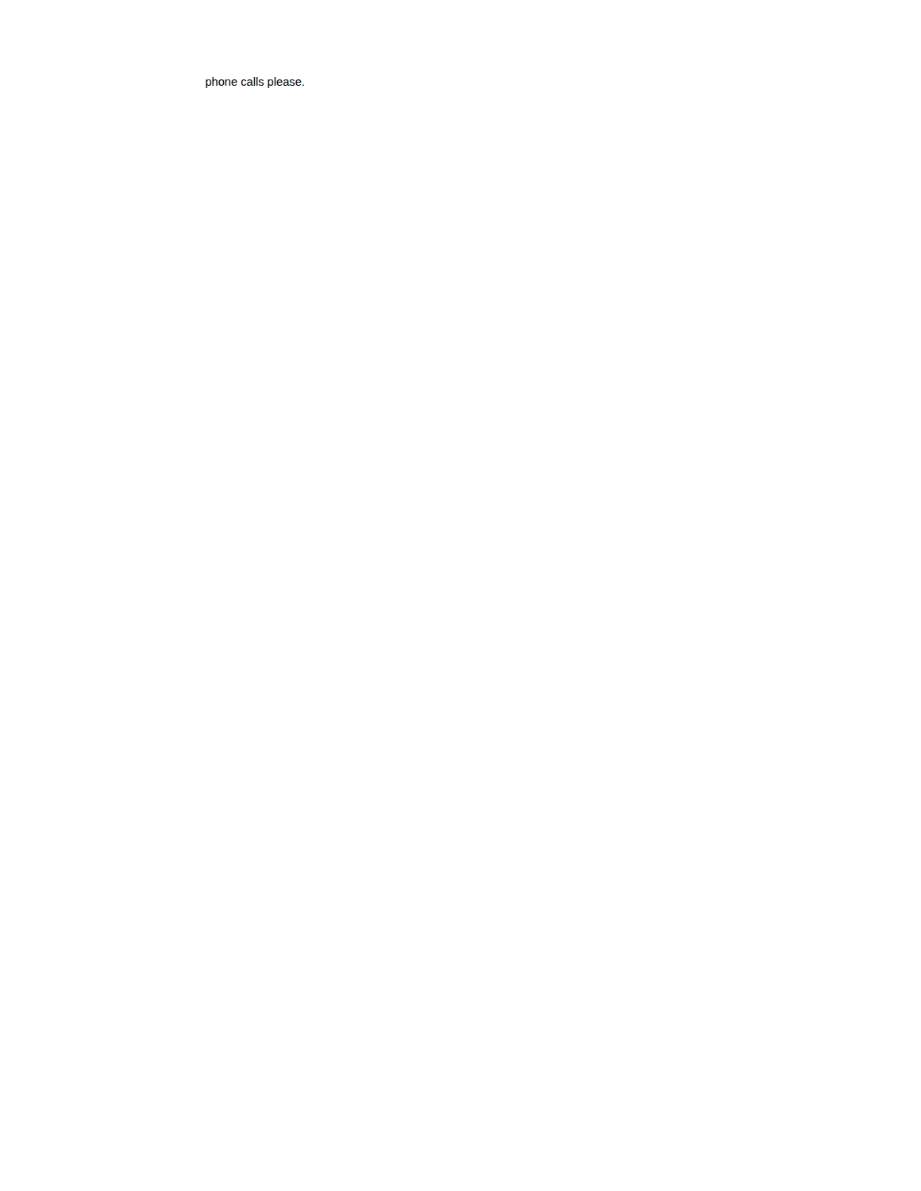phone calls please.